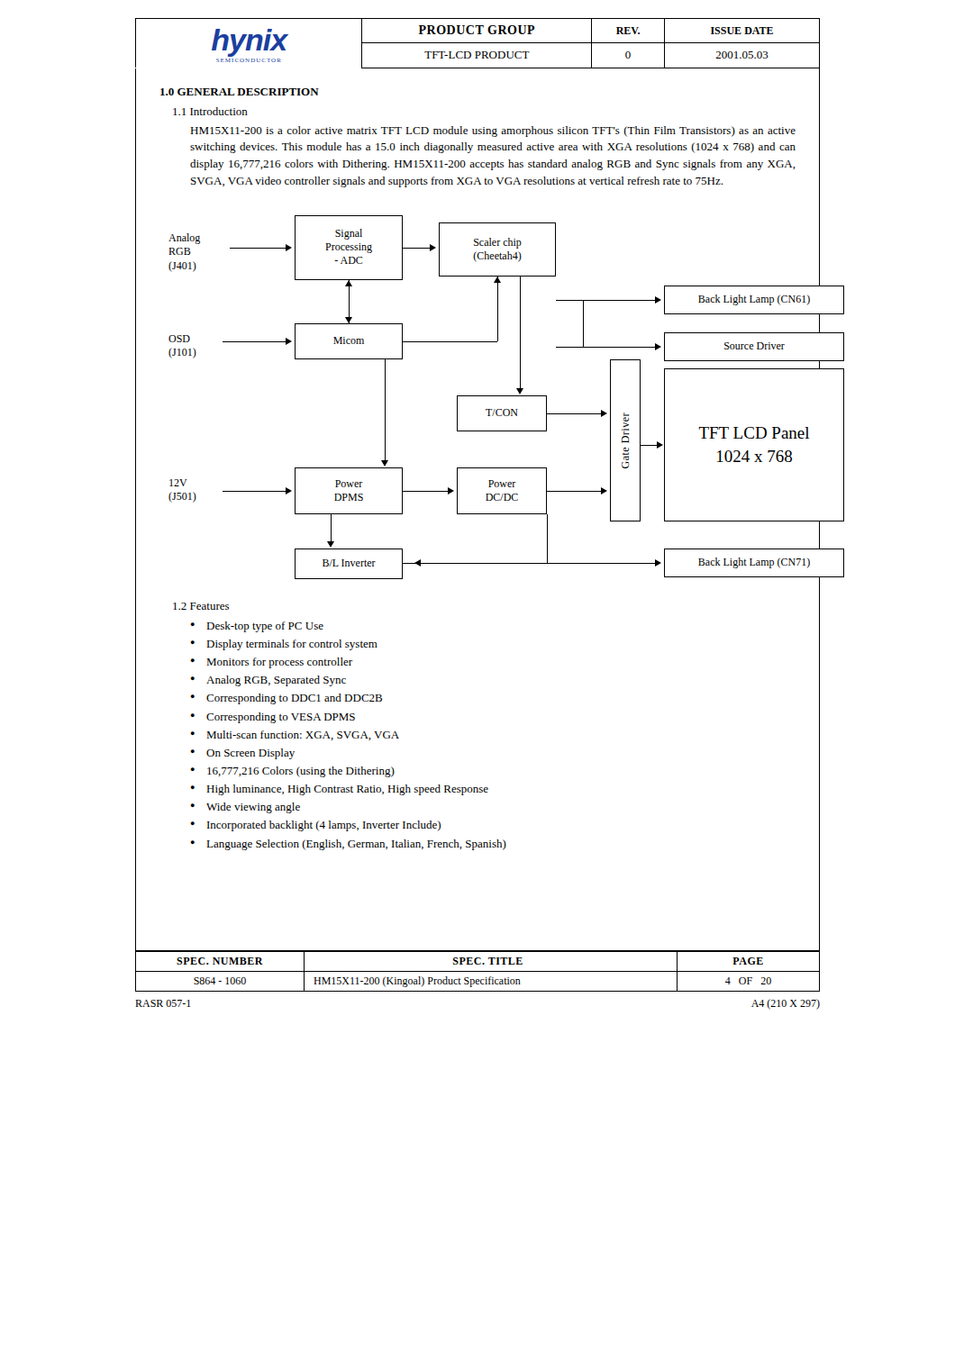| hynix SEMICONDUCTOR | PRODUCT GROUP | REV. | ISSUE DATE |
| TFT-LCD PRODUCT | 0 | 2001.05.03 |
1.0 GENERAL DESCRIPTION
1.1 Introduction
HM15X11-200 is a color active matrix TFT LCD module using amorphous silicon TFT's (Thin Film Transistors) as an active switching devices. This module has a 15.0 inch diagonally measured active area with XGA resolutions (1024 x 768) and can display 16,777,216 colors with Dithering. HM15X11-200 accepts has standard analog RGB and Sync signals from any XGA, SVGA, VGA video controller signals and supports from XGA to VGA resolutions at vertical refresh rate to 75Hz.
Analog
RGB
(J401)
OSD
(J101)
12V
(J501)
Signal
Processing
- ADC
Scaler chip
(Cheetah4)
Micom
T/CON
Power
DPMS
Power
DC/DC
B/L Inverter
Gate Driver
Back Light Lamp (CN61)
Source Driver
TFT LCD Panel
1024 x 768
Back Light Lamp (CN71)
1.2 Features
Desk-top type of PC Use
Display terminals for control system
Monitors for process controller
Analog RGB, Separated Sync
Corresponding to DDC1 and DDC2B
Corresponding to VESA DPMS
Multi-scan function: XGA, SVGA, VGA
On Screen Display
16,777,216 Colors (using the Dithering)
High luminance, High Contrast Ratio, High speed Response
Wide viewing angle
Incorporated backlight (4 lamps, Inverter Include)
Language Selection (English, German, Italian, French, Spanish)
| SPEC. NUMBER | SPEC. TITLE | PAGE |
| S864 - 1060 | HM15X11-200 (Kingoal) Product Specification | 4 OF 20 |
RASR 057-1 A4 (210 X 297)